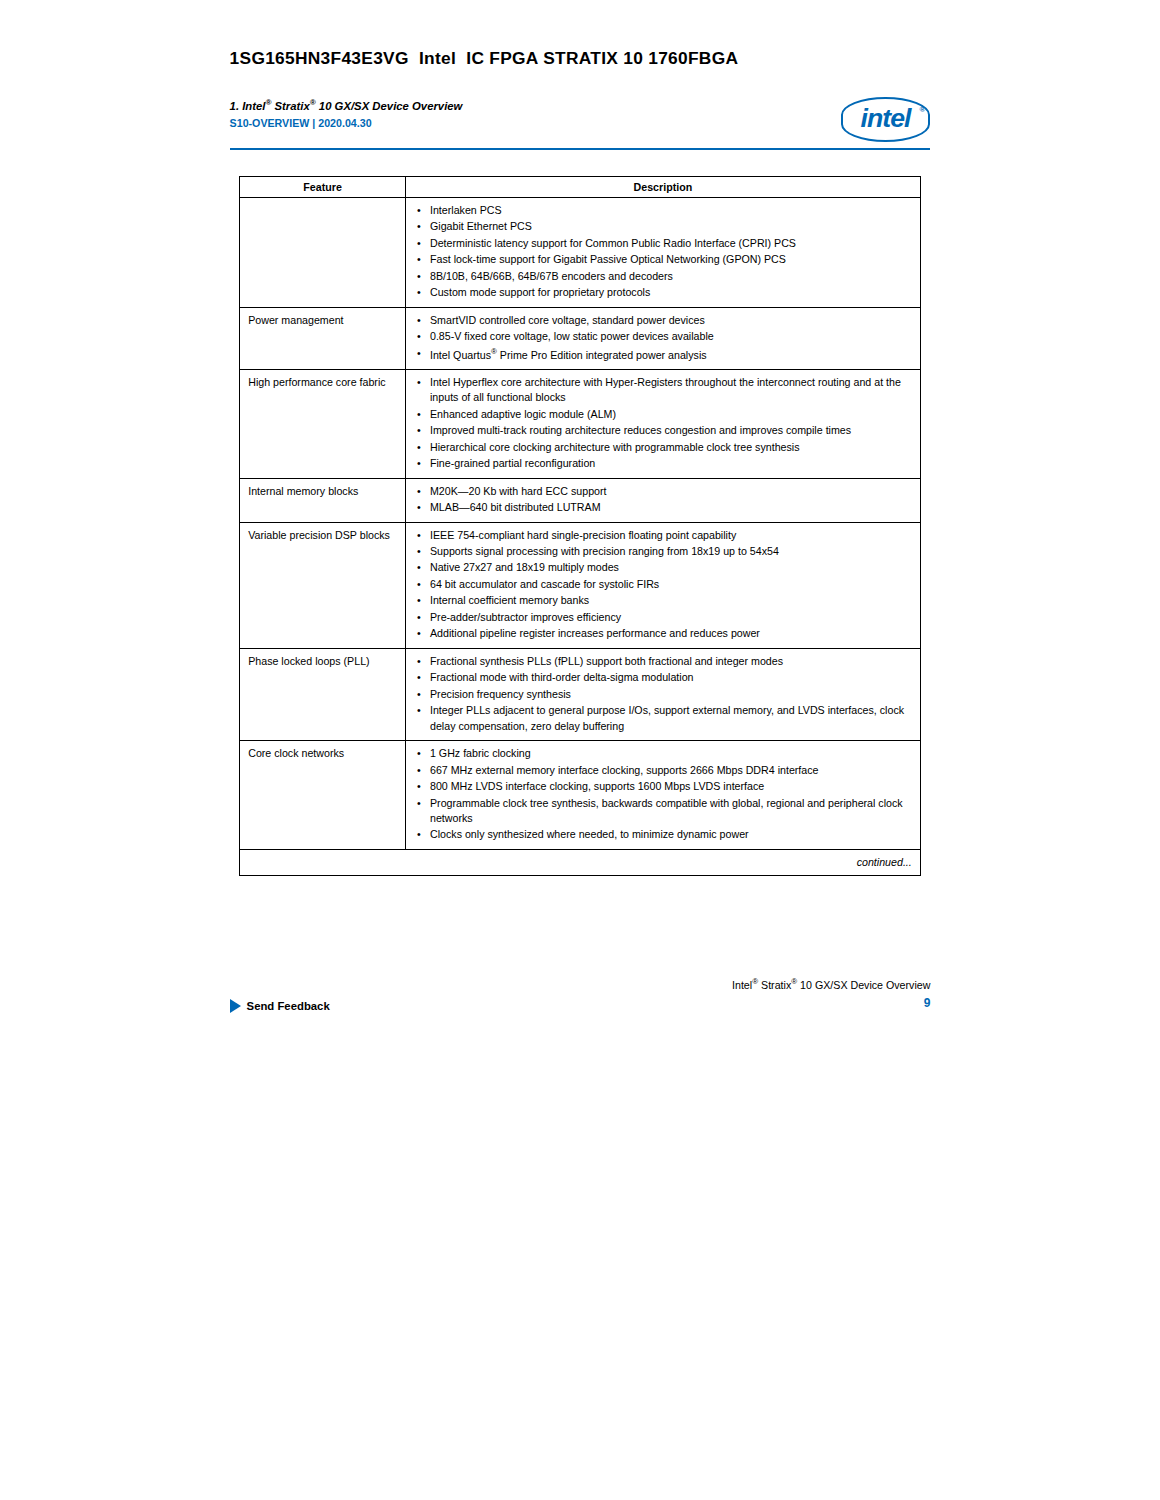1SG165HN3F43E3VG Intel IC FPGA STRATIX 10 1760FBGA
1. Intel® Stratix® 10 GX/SX Device Overview
S10-OVERVIEW | 2020.04.30
intel®
| Feature | Description |
| --- | --- |
| | Interlaken PCS Gigabit Ethernet PCS Deterministic latency support for Common Public Radio Interface (CPRI) PCS Fast lock-time support for Gigabit Passive Optical Networking (GPON) PCS 8B/10B, 64B/66B, 64B/67B encoders and decoders Custom mode support for proprietary protocols |
| Power management | SmartVID controlled core voltage, standard power devices 0.85-V fixed core voltage, low static power devices available Intel Quartus ® Prime Pro Edition integrated power analysis |
| High performance core fabric | Intel Hyperflex core architecture with Hyper-Registers throughout the interconnect routing and at the inputs of all functional blocks Enhanced adaptive logic module (ALM) Improved multi-track routing architecture reduces congestion and improves compile times Hierarchical core clocking architecture with programmable clock tree synthesis Fine-grained partial reconfiguration |
| Internal memory blocks | M20K—20 Kb with hard ECC support MLAB—640 bit distributed LUTRAM |
| Variable precision DSP blocks | IEEE 754-compliant hard single-precision floating point capability Supports signal processing with precision ranging from 18x19 up to 54x54 Native 27x27 and 18x19 multiply modes 64 bit accumulator and cascade for systolic FIRs Internal coefficient memory banks Pre-adder/subtractor improves efficiency Additional pipeline register increases performance and reduces power |
| Phase locked loops (PLL) | Fractional synthesis PLLs (fPLL) support both fractional and integer modes Fractional mode with third-order delta-sigma modulation Precision frequency synthesis Integer PLLs adjacent to general purpose I/Os, support external memory, and LVDS interfaces, clock delay compensation, zero delay buffering |
| Core clock networks | 1 GHz fabric clocking 667 MHz external memory interface clocking, supports 2666 Mbps DDR4 interface 800 MHz LVDS interface clocking, supports 1600 Mbps LVDS interface Programmable clock tree synthesis, backwards compatible with global, regional and peripheral clock networks Clocks only synthesized where needed, to minimize dynamic power |
| continued... |
Send Feedback
Intel® Stratix® 10 GX/SX Device Overview
9